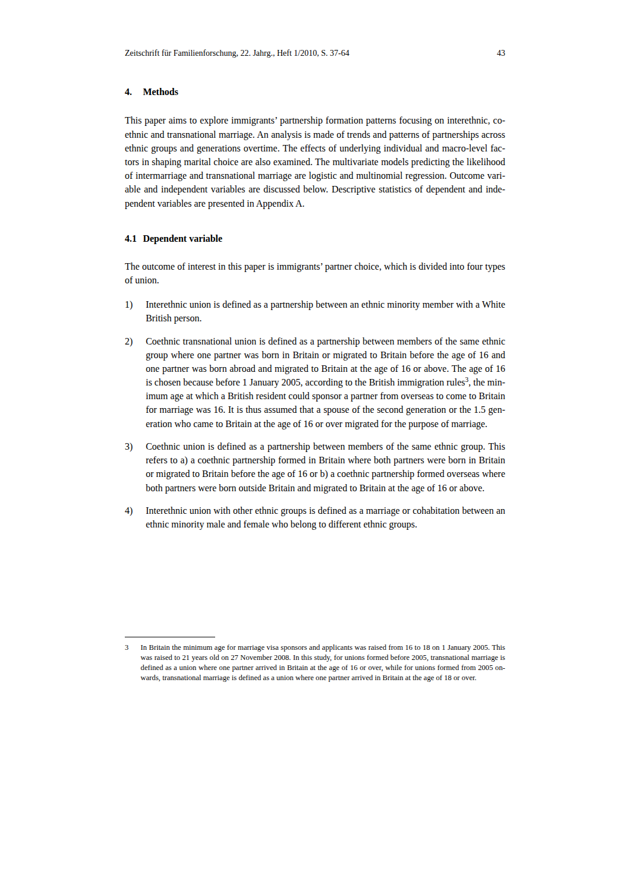Zeitschrift für Familienforschung, 22. Jahrg., Heft 1/2010, S. 37-64 43
4. Methods
This paper aims to explore immigrants’ partnership formation patterns focusing on interethnic, coethnic and transnational marriage. An analysis is made of trends and patterns of partnerships across ethnic groups and generations overtime. The effects of underlying individual and macro-level factors in shaping marital choice are also examined. The multivariate models predicting the likelihood of intermarriage and transnational marriage are logistic and multinomial regression. Outcome variable and independent variables are discussed below. Descriptive statistics of dependent and independent variables are presented in Appendix A.
4.1 Dependent variable
The outcome of interest in this paper is immigrants’ partner choice, which is divided into four types of union.
Interethnic union is defined as a partnership between an ethnic minority member with a White British person.
Coethnic transnational union is defined as a partnership between members of the same ethnic group where one partner was born in Britain or migrated to Britain before the age of 16 and one partner was born abroad and migrated to Britain at the age of 16 or above. The age of 16 is chosen because before 1 January 2005, according to the British immigration rules3, the minimum age at which a British resident could sponsor a partner from overseas to come to Britain for marriage was 16. It is thus assumed that a spouse of the second generation or the 1.5 generation who came to Britain at the age of 16 or over migrated for the purpose of marriage.
Coethnic union is defined as a partnership between members of the same ethnic group. This refers to a) a coethnic partnership formed in Britain where both partners were born in Britain or migrated to Britain before the age of 16 or b) a coethnic partnership formed overseas where both partners were born outside Britain and migrated to Britain at the age of 16 or above.
Interethnic union with other ethnic groups is defined as a marriage or cohabitation between an ethnic minority male and female who belong to different ethnic groups.
3 In Britain the minimum age for marriage visa sponsors and applicants was raised from 16 to 18 on 1 January 2005. This was raised to 21 years old on 27 November 2008. In this study, for unions formed before 2005, transnational marriage is defined as a union where one partner arrived in Britain at the age of 16 or over, while for unions formed from 2005 onwards, transnational marriage is defined as a union where one partner arrived in Britain at the age of 18 or over.